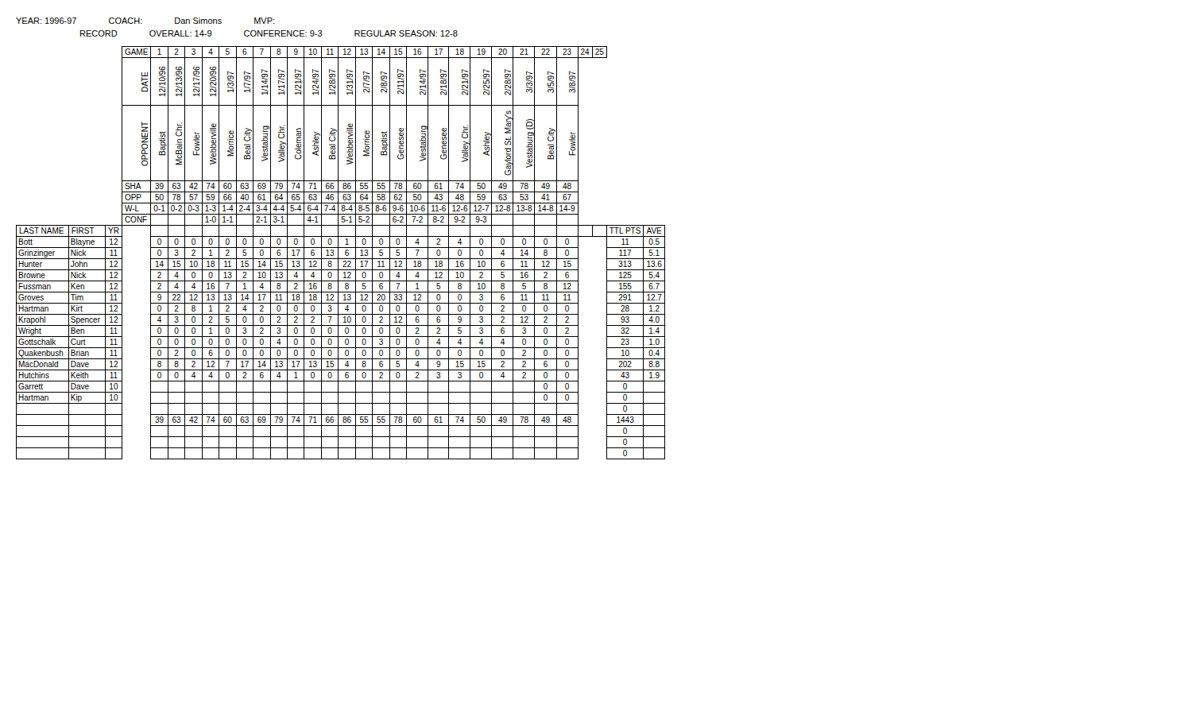YEAR: 1996-97 COACH: Dan Simons MVP:
RECORD OVERALL: 14-9 CONFERENCE: 9-3 REGULAR SEASON: 12-8
| | | | GAME | 1 | 2 | 3 | 4 | 5 | 6 | 7 | 8 | 9 | 10 | 11 | 12 | 13 | 14 | 15 | 16 | 17 | 18 | 19 | 20 | 21 | 22 | 23 | 24 | 25 | | |
| | | | DATE | 12/10/96 | 12/13/96 | 12/17/96 | 12/20/96 | 1/3/97 | 1/7/97 | 1/14/97 | 1/17/97 | 1/21/97 | 1/24/97 | 1/28/97 | 1/31/97 | 2/7/97 | 2/8/97 | 2/11/97 | 2/14/97 | 2/18/97 | 2/21/97 | 2/25/97 | 2/28/97 | 3/3/97 | 3/5/97 | 3/8/97 | | | | |
| | | | OPPONENT | Baptist | McBain Chr. | Fowler | Webberville | Morrice | Beal City | Vestaburg | Valley Chr. | Coleman | Ashley | Beal City | Webberville | Morrice | Baptist | Genesee | Vestaburg | Genesee | Valley Chr. | Ashley | Gaylord St. Mary's | Vestaburg (D) | Beal City | Fowler | | | | |
| | | | SHA | 39 | 63 | 42 | 74 | 60 | 63 | 69 | 79 | 74 | 71 | 66 | 86 | 55 | 55 | 78 | 60 | 61 | 74 | 50 | 49 | 78 | 49 | 48 | | | | |
| | | | OPP | 50 | 78 | 57 | 59 | 66 | 40 | 61 | 64 | 65 | 63 | 46 | 63 | 64 | 58 | 62 | 50 | 43 | 48 | 59 | 63 | 53 | 41 | 67 | | | | |
| | | | W-L | 0-1 | 0-2 | 0-3 | 1-3 | 1-4 | 2-4 | 3-4 | 4-4 | 5-4 | 6-4 | 7-4 | 8-4 | 8-5 | 8-6 | 9-6 | 10-6 | 11-6 | 12-6 | 12-7 | 12-8 | 13-8 | 14-8 | 14-9 | | | | |
| | | | CONF | | | | 1-0 | 1-1 | | 2-1 | 3-1 | | 4-1 | | 5-1 | 5-2 | | 6-2 | 7-2 | 8-2 | 9-2 | 9-3 | | | | | | | | |
| LAST NAME | FIRST | YR | | | | | | | | | | | | | | | | | | | | | | | | | | | TTL PTS | AVE |
| Bott | Blayne | 12 | | 0 | 0 | 0 | 0 | 0 | 0 | 0 | 0 | 0 | 0 | 0 | 1 | 0 | 0 | 0 | 4 | 2 | 4 | 0 | 0 | 0 | 0 | 0 | | | 11 | 0.5 |
| Grinzinger | Nick | 11 | | 0 | 3 | 2 | 1 | 2 | 5 | 0 | 6 | 17 | 6 | 13 | 6 | 13 | 5 | 5 | 7 | 0 | 0 | 0 | 4 | 14 | 8 | 0 | | | 117 | 5.1 |
| Hunter | John | 12 | | 14 | 15 | 10 | 18 | 11 | 15 | 14 | 15 | 13 | 12 | 8 | 22 | 17 | 11 | 12 | 18 | 18 | 16 | 10 | 6 | 11 | 12 | 15 | | | 313 | 13.6 |
| Browne | Nick | 12 | | 2 | 4 | 0 | 0 | 13 | 2 | 10 | 13 | 4 | 4 | 0 | 12 | 0 | 0 | 4 | 4 | 12 | 10 | 2 | 5 | 16 | 2 | 6 | | | 125 | 5.4 |
| Fussman | Ken | 12 | | 2 | 4 | 4 | 16 | 7 | 1 | 4 | 8 | 2 | 16 | 8 | 8 | 5 | 6 | 7 | 1 | 5 | 8 | 10 | 8 | 5 | 8 | 12 | | | 155 | 6.7 |
| Groves | Tim | 11 | | 9 | 22 | 12 | 13 | 13 | 14 | 17 | 11 | 18 | 18 | 12 | 13 | 12 | 20 | 33 | 12 | 0 | 0 | 3 | 6 | 11 | 11 | 11 | | | 291 | 12.7 |
| Hartman | Kirt | 12 | | 0 | 2 | 8 | 1 | 2 | 4 | 2 | 0 | 0 | 0 | 3 | 4 | 0 | 0 | 0 | 0 | 0 | 0 | 0 | 2 | 0 | 0 | 0 | | | 28 | 1.2 |
| Krapohl | Spencer | 12 | | 4 | 3 | 0 | 2 | 5 | 0 | 0 | 2 | 2 | 2 | 7 | 10 | 0 | 2 | 12 | 6 | 6 | 9 | 3 | 2 | 12 | 2 | 2 | | | 93 | 4.0 |
| Wright | Ben | 11 | | 0 | 0 | 0 | 1 | 0 | 3 | 2 | 3 | 0 | 0 | 0 | 0 | 0 | 0 | 0 | 2 | 2 | 5 | 3 | 6 | 3 | 0 | 2 | | | 32 | 1.4 |
| Gottschalk | Curt | 11 | | 0 | 0 | 0 | 0 | 0 | 0 | 0 | 4 | 0 | 0 | 0 | 0 | 0 | 3 | 0 | 0 | 4 | 4 | 4 | 4 | 0 | 0 | 0 | | | 23 | 1.0 |
| Quakenbush | Brian | 11 | | 0 | 2 | 0 | 6 | 0 | 0 | 0 | 0 | 0 | 0 | 0 | 0 | 0 | 0 | 0 | 0 | 0 | 0 | 0 | 0 | 2 | 0 | 0 | | | 10 | 0.4 |
| MacDonald | Dave | 12 | | 8 | 8 | 2 | 12 | 7 | 17 | 14 | 13 | 17 | 13 | 15 | 4 | 8 | 6 | 5 | 4 | 9 | 15 | 15 | 2 | 2 | 6 | 0 | | | 202 | 8.8 |
| Hutchins | Keith | 11 | | 0 | 0 | 4 | 4 | 0 | 2 | 6 | 4 | 1 | 0 | 0 | 6 | 0 | 2 | 0 | 2 | 3 | 3 | 0 | 4 | 2 | 0 | 0 | | | 43 | 1.9 |
| Garrett | Dave | 10 | | | | | | | | | | | | | | | | | | | | | | | 0 | 0 | | | 0 | |
| Hartman | Kip | 10 | | | | | | | | | | | | | | | | | | | | | | | 0 | 0 | | | 0 | |
| | | | | | | | | | | | | | | | | | | | | | | | | | | | | | 0 | |
| | | | | 39 | 63 | 42 | 74 | 60 | 63 | 69 | 79 | 74 | 71 | 66 | 86 | 55 | 55 | 78 | 60 | 61 | 74 | 50 | 49 | 78 | 49 | 48 | | | 1443 | |
| | | | | | | | | | | | | | | | | | | | | | | | | | | | | | 0 | |
| | | | | | | | | | | | | | | | | | | | | | | | | | | | | | 0 | |
| | | | | | | | | | | | | | | | | | | | | | | | | | | | | | 0 | |